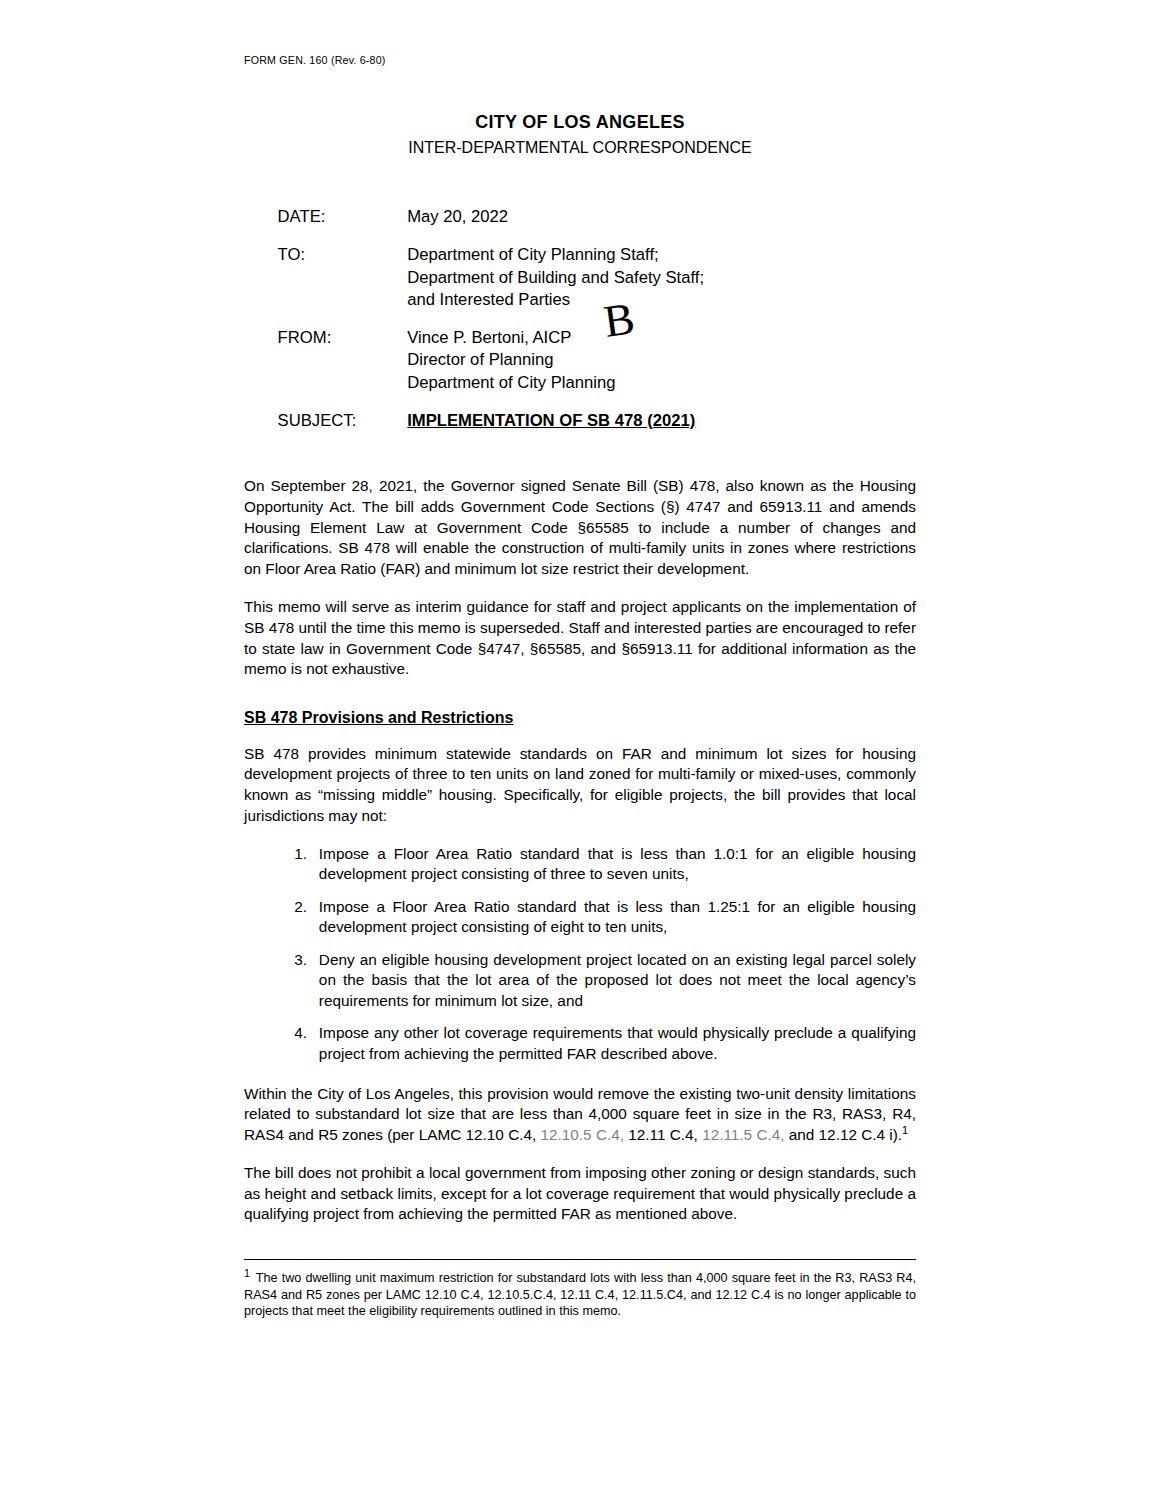FORM GEN. 160 (Rev. 6-80)
CITY OF LOS ANGELES
INTER-DEPARTMENTAL CORRESPONDENCE
| DATE: | May 20, 2022 |
| TO: | Department of City Planning Staff; Department of Building and Safety Staff; and Interested Parties |
| FROM: | Vince P. Bertoni, AICP B Director of Planning Department of City Planning |
| SUBJECT: | IMPLEMENTATION OF SB 478 (2021) |
On September 28, 2021, the Governor signed Senate Bill (SB) 478, also known as the Housing Opportunity Act. The bill adds Government Code Sections (§) 4747 and 65913.11 and amends Housing Element Law at Government Code §65585 to include a number of changes and clarifications. SB 478 will enable the construction of multi-family units in zones where restrictions on Floor Area Ratio (FAR) and minimum lot size restrict their development.
This memo will serve as interim guidance for staff and project applicants on the implementation of SB 478 until the time this memo is superseded. Staff and interested parties are encouraged to refer to state law in Government Code §4747, §65585, and §65913.11 for additional information as the memo is not exhaustive.
SB 478 Provisions and Restrictions
SB 478 provides minimum statewide standards on FAR and minimum lot sizes for housing development projects of three to ten units on land zoned for multi-family or mixed-uses, commonly known as “missing middle” housing. Specifically, for eligible projects, the bill provides that local jurisdictions may not:
Impose a Floor Area Ratio standard that is less than 1.0:1 for an eligible housing development project consisting of three to seven units,
Impose a Floor Area Ratio standard that is less than 1.25:1 for an eligible housing development project consisting of eight to ten units,
Deny an eligible housing development project located on an existing legal parcel solely on the basis that the lot area of the proposed lot does not meet the local agency’s requirements for minimum lot size, and
Impose any other lot coverage requirements that would physically preclude a qualifying project from achieving the permitted FAR described above.
Within the City of Los Angeles, this provision would remove the existing two-unit density limitations related to substandard lot size that are less than 4,000 square feet in size in the R3, RAS3, R4, RAS4 and R5 zones (per LAMC 12.10 C.4, 12.10.5 C.4, 12.11 C.4, 12.11.5 C.4, and 12.12 C.4 i).1
The bill does not prohibit a local government from imposing other zoning or design standards, such as height and setback limits, except for a lot coverage requirement that would physically preclude a qualifying project from achieving the permitted FAR as mentioned above.
1 The two dwelling unit maximum restriction for substandard lots with less than 4,000 square feet in the R3, RAS3 R4, RAS4 and R5 zones per LAMC 12.10 C.4, 12.10.5.C.4, 12.11 C.4, 12.11.5.C4, and 12.12 C.4 is no longer applicable to projects that meet the eligibility requirements outlined in this memo.